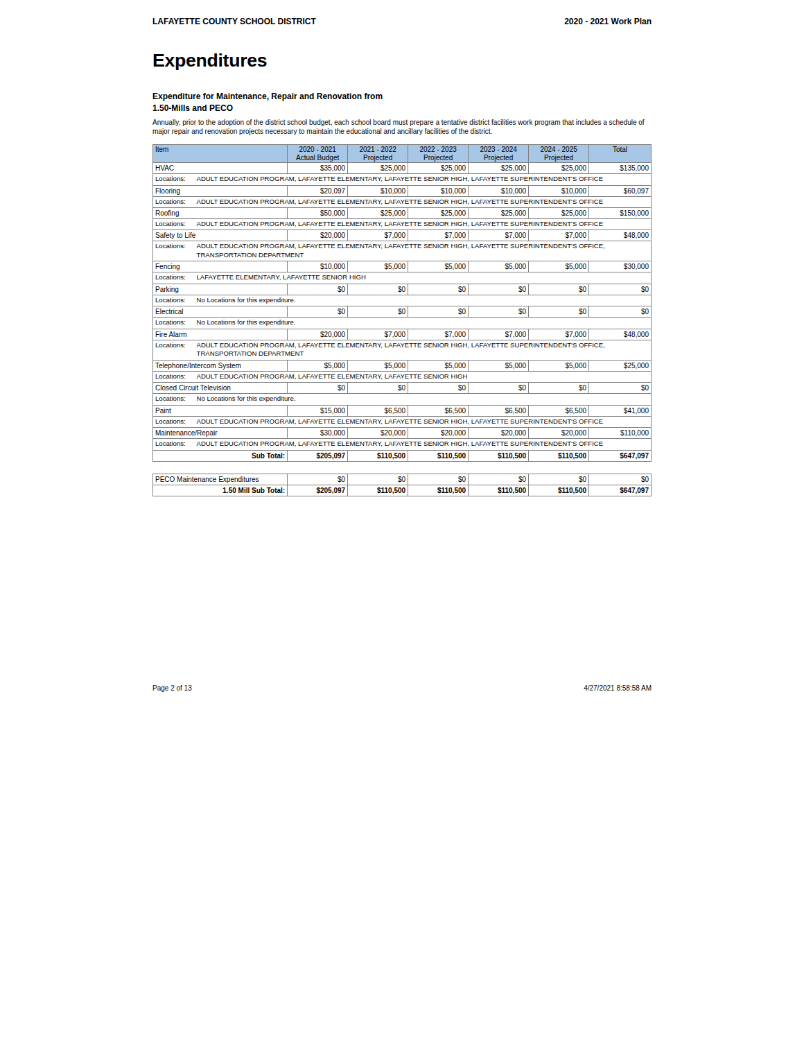LAFAYETTE COUNTY SCHOOL DISTRICT
2020 - 2021 Work Plan
Expenditures
Expenditure for Maintenance, Repair and Renovation from
1.50-Mills and PECO
Annually, prior to the adoption of the district school budget, each school board must prepare a tentative district facilities work program that includes a schedule of major repair and renovation projects necessary to maintain the educational and ancillary facilities of the district.
| Item | 2020 - 2021 Actual Budget | 2021 - 2022 Projected | 2022 - 2023 Projected | 2023 - 2024 Projected | 2024 - 2025 Projected | Total |
| --- | --- | --- | --- | --- | --- | --- |
| HVAC | $35,000 | $25,000 | $25,000 | $25,000 | $25,000 | $135,000 |
| Locations: ADULT EDUCATION PROGRAM, LAFAYETTE ELEMENTARY, LAFAYETTE SENIOR HIGH, LAFAYETTE SUPERINTENDENT'S OFFICE |
| Flooring | $20,097 | $10,000 | $10,000 | $10,000 | $10,000 | $60,097 |
| Locations: ADULT EDUCATION PROGRAM, LAFAYETTE ELEMENTARY, LAFAYETTE SENIOR HIGH, LAFAYETTE SUPERINTENDENT'S OFFICE |
| Roofing | $50,000 | $25,000 | $25,000 | $25,000 | $25,000 | $150,000 |
| Locations: ADULT EDUCATION PROGRAM, LAFAYETTE ELEMENTARY, LAFAYETTE SENIOR HIGH, LAFAYETTE SUPERINTENDENT'S OFFICE |
| Safety to Life | $20,000 | $7,000 | $7,000 | $7,000 | $7,000 | $48,000 |
| Locations: ADULT EDUCATION PROGRAM, LAFAYETTE ELEMENTARY, LAFAYETTE SENIOR HIGH, LAFAYETTE SUPERINTENDENT'S OFFICE, TRANSPORTATION DEPARTMENT |
| Fencing | $10,000 | $5,000 | $5,000 | $5,000 | $5,000 | $30,000 |
| Locations: LAFAYETTE ELEMENTARY, LAFAYETTE SENIOR HIGH |
| Parking | $0 | $0 | $0 | $0 | $0 | $0 |
| Locations: No Locations for this expenditure. |
| Electrical | $0 | $0 | $0 | $0 | $0 | $0 |
| Locations: No Locations for this expenditure. |
| Fire Alarm | $20,000 | $7,000 | $7,000 | $7,000 | $7,000 | $48,000 |
| Locations: ADULT EDUCATION PROGRAM, LAFAYETTE ELEMENTARY, LAFAYETTE SENIOR HIGH, LAFAYETTE SUPERINTENDENT'S OFFICE, TRANSPORTATION DEPARTMENT |
| Telephone/Intercom System | $5,000 | $5,000 | $5,000 | $5,000 | $5,000 | $25,000 |
| Locations: ADULT EDUCATION PROGRAM, LAFAYETTE ELEMENTARY, LAFAYETTE SENIOR HIGH |
| Closed Circuit Television | $0 | $0 | $0 | $0 | $0 | $0 |
| Locations: No Locations for this expenditure. |
| Paint | $15,000 | $6,500 | $6,500 | $6,500 | $6,500 | $41,000 |
| Locations: ADULT EDUCATION PROGRAM, LAFAYETTE ELEMENTARY, LAFAYETTE SENIOR HIGH, LAFAYETTE SUPERINTENDENT'S OFFICE |
| Maintenance/Repair | $30,000 | $20,000 | $20,000 | $20,000 | $20,000 | $110,000 |
| Locations: ADULT EDUCATION PROGRAM, LAFAYETTE ELEMENTARY, LAFAYETTE SENIOR HIGH, LAFAYETTE SUPERINTENDENT'S OFFICE |
| Sub Total: | $205,097 | $110,500 | $110,500 | $110,500 | $110,500 | $647,097 |
| PECO Maintenance Expenditures | $0 | $0 | $0 | $0 | $0 | $0 |
| 1.50 Mill Sub Total: | $205,097 | $110,500 | $110,500 | $110,500 | $110,500 | $647,097 |
Page 2 of 13
4/27/2021 8:58:58 AM